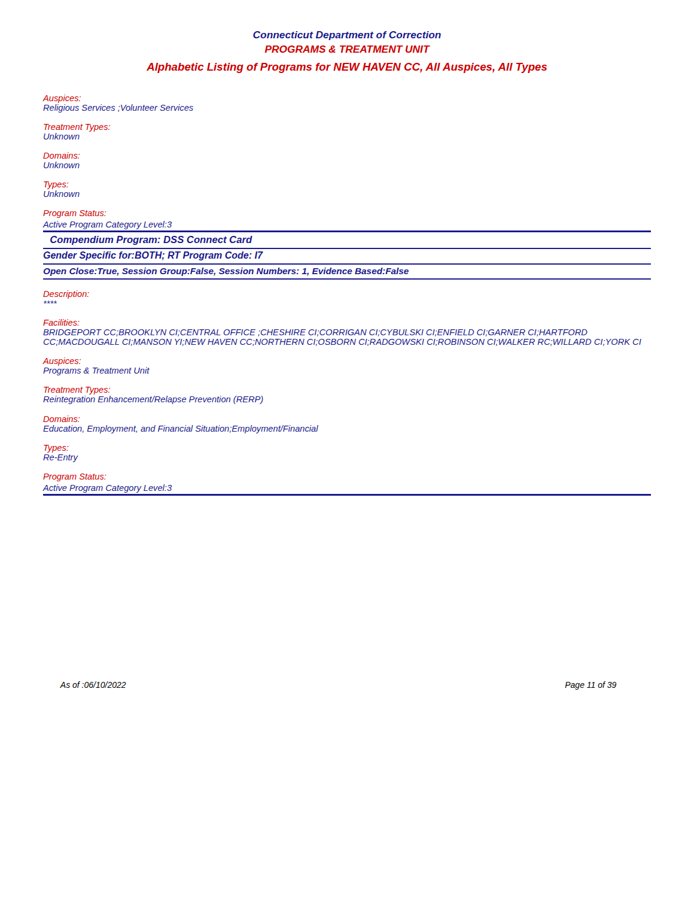Connecticut Department of Correction
PROGRAMS & TREATMENT UNIT
Alphabetic Listing of Programs for NEW HAVEN CC, All Auspices, All Types
Auspices:
Religious Services ;Volunteer Services
Treatment Types:
Unknown
Domains:
Unknown
Types:
Unknown
Program Status:
Active Program Category Level:3
Compendium Program: DSS Connect Card
Gender Specific for:BOTH; RT Program Code: I7
Open Close:True, Session Group:False, Session Numbers: 1, Evidence Based:False
Description:
****
Facilities:
BRIDGEPORT CC;BROOKLYN CI;CENTRAL OFFICE ;CHESHIRE CI;CORRIGAN CI;CYBULSKI CI;ENFIELD CI;GARNER CI;HARTFORD CC;MACDOUGALL CI;MANSON YI;NEW HAVEN CC;NORTHERN CI;OSBORN CI;RADGOWSKI CI;ROBINSON CI;WALKER RC;WILLARD CI;YORK CI
Auspices:
Programs & Treatment Unit
Treatment Types:
Reintegration Enhancement/Relapse Prevention (RERP)
Domains:
Education, Employment, and Financial Situation;Employment/Financial
Types:
Re-Entry
Program Status:
Active Program Category Level:3
As of :06/10/2022
Page 11 of 39